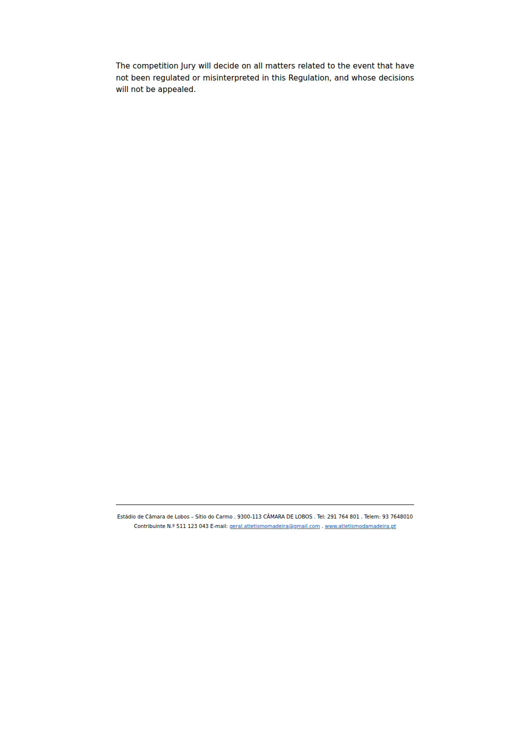The competition Jury will decide on all matters related to the event that have not been regulated or misinterpreted in this Regulation, and whose decisions will not be appealed.
Estádio de Câmara de Lobos – Sítio do Carmo . 9300-113 CÂMARA DE LOBOS . Tel: 291 764 801 . Telem: 93 7648010
Contribuinte N.º 511 123 043 E-mail: geral.atletismomadeira@gmail.com . www.atletismodamadeira.pt